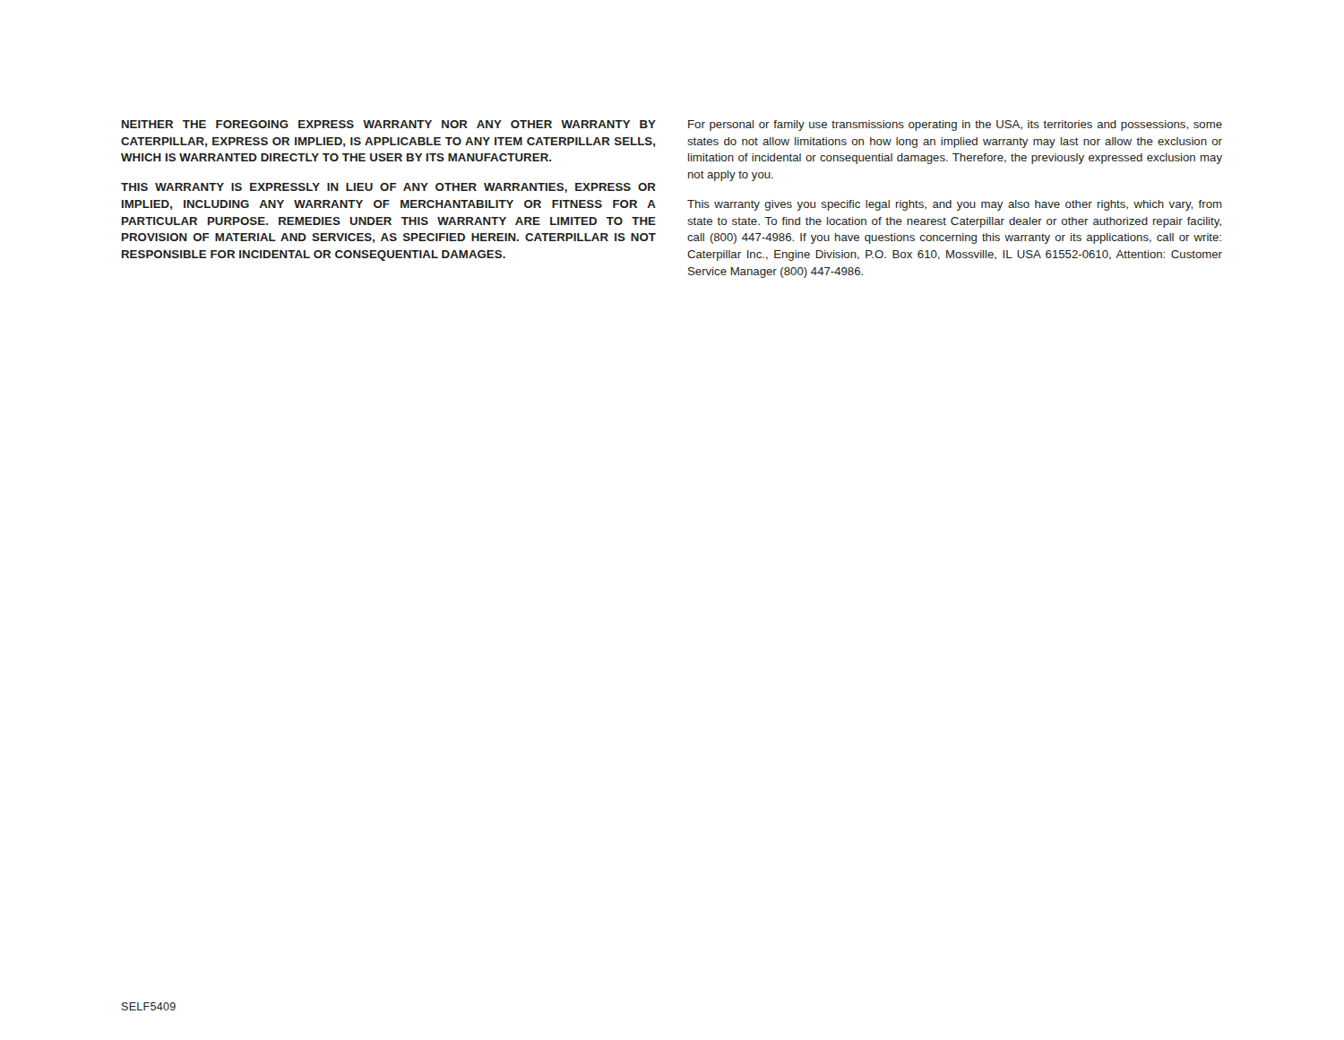NEITHER THE FOREGOING EXPRESS WARRANTY NOR ANY OTHER WARRANTY BY CATERPILLAR, EXPRESS OR IMPLIED, IS APPLICABLE TO ANY ITEM CATERPILLAR SELLS, WHICH IS WARRANTED DIRECTLY TO THE USER BY ITS MANUFACTURER.
THIS WARRANTY IS EXPRESSLY IN LIEU OF ANY OTHER WARRANTIES, EXPRESS OR IMPLIED, INCLUDING ANY WARRANTY OF MERCHANTABILITY OR FITNESS FOR A PARTICULAR PURPOSE. REMEDIES UNDER THIS WARRANTY ARE LIMITED TO THE PROVISION OF MATERIAL AND SERVICES, AS SPECIFIED HEREIN. CATERPILLAR IS NOT RESPONSIBLE FOR INCIDENTAL OR CONSEQUENTIAL DAMAGES.
For personal or family use transmissions operating in the USA, its territories and possessions, some states do not allow limitations on how long an implied warranty may last nor allow the exclusion or limitation of incidental or consequential damages. Therefore, the previously expressed exclusion may not apply to you.
This warranty gives you specific legal rights, and you may also have other rights, which vary, from state to state. To find the location of the nearest Caterpillar dealer or other authorized repair facility, call (800) 447-4986. If you have questions concerning this warranty or its applications, call or write: Caterpillar Inc., Engine Division, P.O. Box 610, Mossville, IL USA 61552-0610, Attention: Customer Service Manager (800) 447-4986.
SELF5409